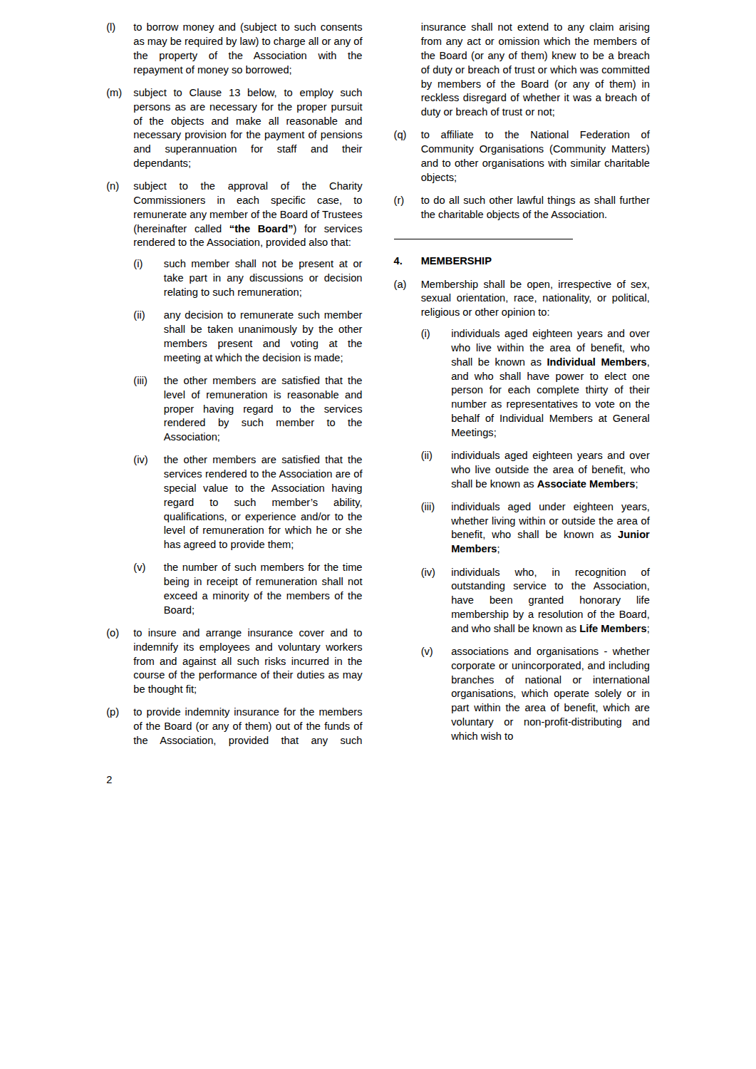(l) to borrow money and (subject to such consents as may be required by law) to charge all or any of the property of the Association with the repayment of money so borrowed;
(m) subject to Clause 13 below, to employ such persons as are necessary for the proper pursuit of the objects and make all reasonable and necessary provision for the payment of pensions and superannuation for staff and their dependants;
(n) subject to the approval of the Charity Commissioners in each specific case, to remunerate any member of the Board of Trustees (hereinafter called “the Board”) for services rendered to the Association, provided also that:
(i) such member shall not be present at or take part in any discussions or decision relating to such remuneration;
(ii) any decision to remunerate such member shall be taken unanimously by the other members present and voting at the meeting at which the decision is made;
(iii) the other members are satisfied that the level of remuneration is reasonable and proper having regard to the services rendered by such member to the Association;
(iv) the other members are satisfied that the services rendered to the Association are of special value to the Association having regard to such member’s ability, qualifications, or experience and/or to the level of remuneration for which he or she has agreed to provide them;
(v) the number of such members for the time being in receipt of remuneration shall not exceed a minority of the members of the Board;
(o) to insure and arrange insurance cover and to indemnify its employees and voluntary workers from and against all such risks incurred in the course of the performance of their duties as may be thought fit;
(p) to provide indemnity insurance for the members of the Board (or any of them) out of the funds of the Association, provided that any such insurance shall not extend to any claim arising from any act or omission which the members of the Board (or any of them) knew to be a breach of duty or breach of trust or which was committed by members of the Board (or any of them) in reckless disregard of whether it was a breach of duty or breach of trust or not;
(q) to affiliate to the National Federation of Community Organisations (Community Matters) and to other organisations with similar charitable objects;
(r) to do all such other lawful things as shall further the charitable objects of the Association.
4. MEMBERSHIP
(a) Membership shall be open, irrespective of sex, sexual orientation, race, nationality, or political, religious or other opinion to:
(i) individuals aged eighteen years and over who live within the area of benefit, who shall be known as Individual Members, and who shall have power to elect one person for each complete thirty of their number as representatives to vote on the behalf of Individual Members at General Meetings;
(ii) individuals aged eighteen years and over who live outside the area of benefit, who shall be known as Associate Members;
(iii) individuals aged under eighteen years, whether living within or outside the area of benefit, who shall be known as Junior Members;
(iv) individuals who, in recognition of outstanding service to the Association, have been granted honorary life membership by a resolution of the Board, and who shall be known as Life Members;
(v) associations and organisations - whether corporate or unincorporated, and including branches of national or international organisations, which operate solely or in part within the area of benefit, which are voluntary or non-profit-distributing and which wish to
2